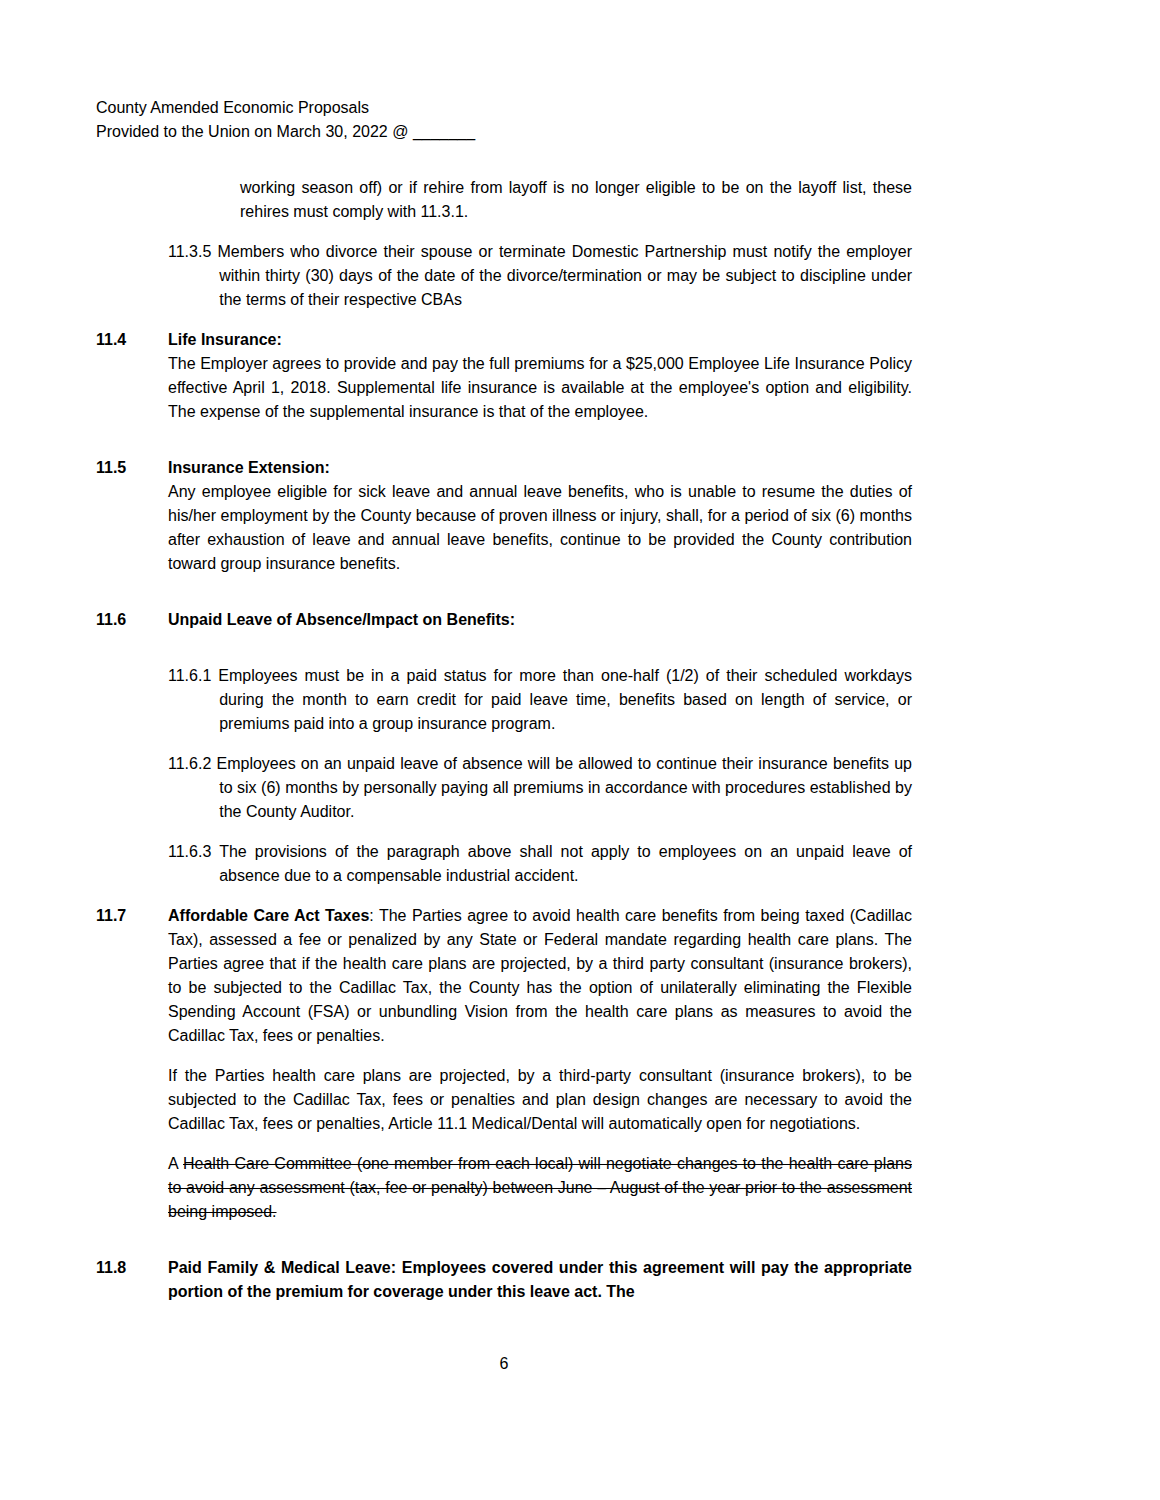County Amended Economic Proposals
Provided to the Union on March 30, 2022 @ _______
working season off) or if rehire from layoff is no longer eligible to be on the layoff list, these rehires must comply with 11.3.1.
11.3.5 Members who divorce their spouse or terminate Domestic Partnership must notify the employer within thirty (30) days of the date of the divorce/termination or may be subject to discipline under the terms of their respective CBAs
11.4
Life Insurance:
The Employer agrees to provide and pay the full premiums for a $25,000 Employee Life Insurance Policy effective April 1, 2018. Supplemental life insurance is available at the employee's option and eligibility. The expense of the supplemental insurance is that of the employee.
11.5
Insurance Extension:
Any employee eligible for sick leave and annual leave benefits, who is unable to resume the duties of his/her employment by the County because of proven illness or injury, shall, for a period of six (6) months after exhaustion of leave and annual leave benefits, continue to be provided the County contribution toward group insurance benefits.
11.6
Unpaid Leave of Absence/Impact on Benefits:
11.6.1 Employees must be in a paid status for more than one-half (1/2) of their scheduled workdays during the month to earn credit for paid leave time, benefits based on length of service, or premiums paid into a group insurance program.
11.6.2 Employees on an unpaid leave of absence will be allowed to continue their insurance benefits up to six (6) months by personally paying all premiums in accordance with procedures established by the County Auditor.
11.6.3 The provisions of the paragraph above shall not apply to employees on an unpaid leave of absence due to a compensable industrial accident.
11.7
Affordable Care Act Taxes: The Parties agree to avoid health care benefits from being taxed (Cadillac Tax), assessed a fee or penalized by any State or Federal mandate regarding health care plans. The Parties agree that if the health care plans are projected, by a third party consultant (insurance brokers), to be subjected to the Cadillac Tax, the County has the option of unilaterally eliminating the Flexible Spending Account (FSA) or unbundling Vision from the health care plans as measures to avoid the Cadillac Tax, fees or penalties.
If the Parties health care plans are projected, by a third-party consultant (insurance brokers), to be subjected to the Cadillac Tax, fees or penalties and plan design changes are necessary to avoid the Cadillac Tax, fees or penalties, Article 11.1 Medical/Dental will automatically open for negotiations.
A Health Care Committee (one member from each local) will negotiate changes to the health care plans to avoid any assessment (tax, fee or penalty) between June – August of the year prior to the assessment being imposed.
11.8
Paid Family & Medical Leave: Employees covered under this agreement will pay the appropriate portion of the premium for coverage under this leave act. The
6